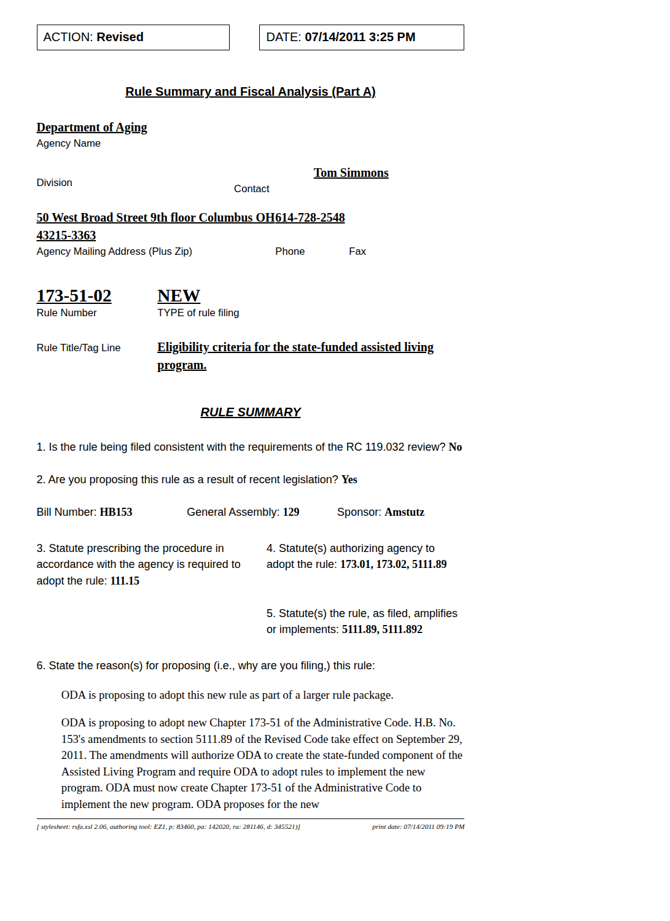ACTION: Revised
DATE: 07/14/2011 3:25 PM
Rule Summary and Fiscal Analysis (Part A)
Department of Aging
Agency Name
Division
Tom Simmons
Contact
50 West Broad Street 9th floor Columbus OH 43215-3363
614-728-2548
Agency Mailing Address (Plus Zip)
Phone
Fax
173-51-02
NEW
Rule Number
TYPE of rule filing
Rule Title/Tag Line
Eligibility criteria for the state-funded assisted living program.
RULE SUMMARY
1. Is the rule being filed consistent with the requirements of the RC 119.032 review? No
2. Are you proposing this rule as a result of recent legislation? Yes
Bill Number: HB153
General Assembly: 129
Sponsor: Amstutz
3. Statute prescribing the procedure in accordance with the agency is required to adopt the rule: 111.15
4. Statute(s) authorizing agency to adopt the rule: 173.01, 173.02, 5111.89
5. Statute(s) the rule, as filed, amplifies or implements: 5111.89, 5111.892
6. State the reason(s) for proposing (i.e., why are you filing,) this rule:
ODA is proposing to adopt this new rule as part of a larger rule package.
ODA is proposing to adopt new Chapter 173-51 of the Administrative Code. H.B. No. 153's amendments to section 5111.89 of the Revised Code take effect on September 29, 2011. The amendments will authorize ODA to create the state-funded component of the Assisted Living Program and require ODA to adopt rules to implement the new program. ODA must now create Chapter 173-51 of the Administrative Code to implement the new program. ODA proposes for the new
[ stylesheet: rsfa.xsl 2.06, authoring tool: EZ1, p: 83460, pa: 142020, ra: 281146, d: 345521)]
print date: 07/14/2011 09:19 PM